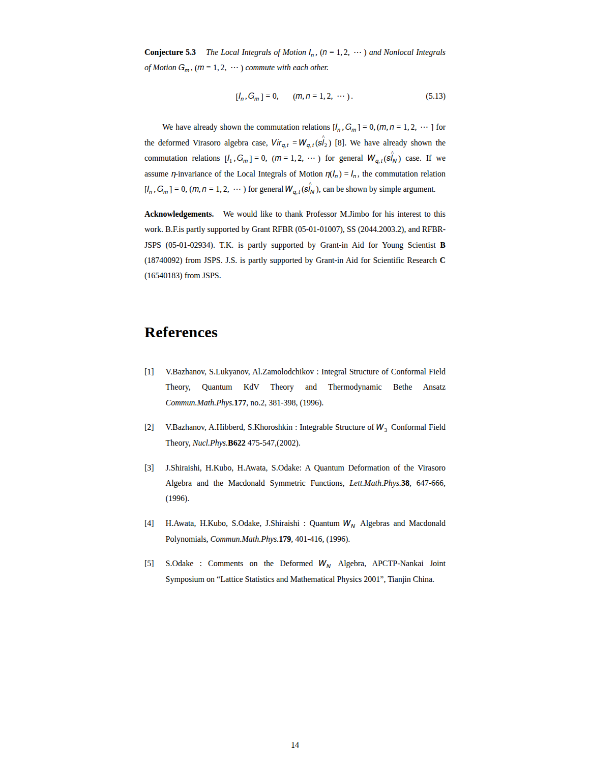Conjecture 5.3 The Local Integrals of Motion In, (n=1,2,⋯) and Nonlocal Integrals of Motion Gm, (m=1,2,⋯) commute with each other.
[In,Gm] =0, (m,n=1,2,⋯). (5.13)
We have already shown the commutation relations [In,Gm]=0,(m,n=1,2,⋯] for the deformed Virasoro algebra case, Virq,t=Wq,t(sl2^) [8]. We have already shown the commutation relations [I1,Gm]=0, (m=1,2,⋯) for general Wq,t(slN^) case. If we assume η-invariance of the Local Integrals of Motion η(In)=In, the commutation relation [In,Gm]=0, (m,n=1,2,⋯) for general Wq,t(slN^), can be shown by simple argument.
Acknowledgements. We would like to thank Professor M.Jimbo for his interest to this work. B.F.is partly supported by Grant RFBR (05-01-01007), SS (2044.2003.2), and RFBR-JSPS (05-01-02934). T.K. is partly supported by Grant-in Aid for Young Scientist B (18740092) from JSPS. J.S. is partly supported by Grant-in Aid for Scientific Research C (16540183) from JSPS.
References
[1] V.Bazhanov, S.Lukyanov, Al.Zamolodchikov : Integral Structure of Conformal Field Theory, Quantum KdV Theory and Thermodynamic Bethe Ansatz Commun.Math.Phys. 177, no.2, 381-398, (1996).
[2] V.Bazhanov, A.Hibberd, S.Khoroshkin : Integrable Structure of W3 Conformal Field Theory, Nucl.Phys. B622 475-547,(2002).
[3] J.Shiraishi, H.Kubo, H.Awata, S.Odake: A Quantum Deformation of the Virasoro Algebra and the Macdonald Symmetric Functions, Lett.Math.Phys. 38, 647-666, (1996).
[4] H.Awata, H.Kubo, S.Odake, J.Shiraishi : Quantum WN Algebras and Macdonald Polynomials, Commun.Math.Phys. 179, 401-416, (1996).
[5] S.Odake : Comments on the Deformed WN Algebra, APCTP-Nankai Joint Symposium on “Lattice Statistics and Mathematical Physics 2001”, Tianjin China.
14